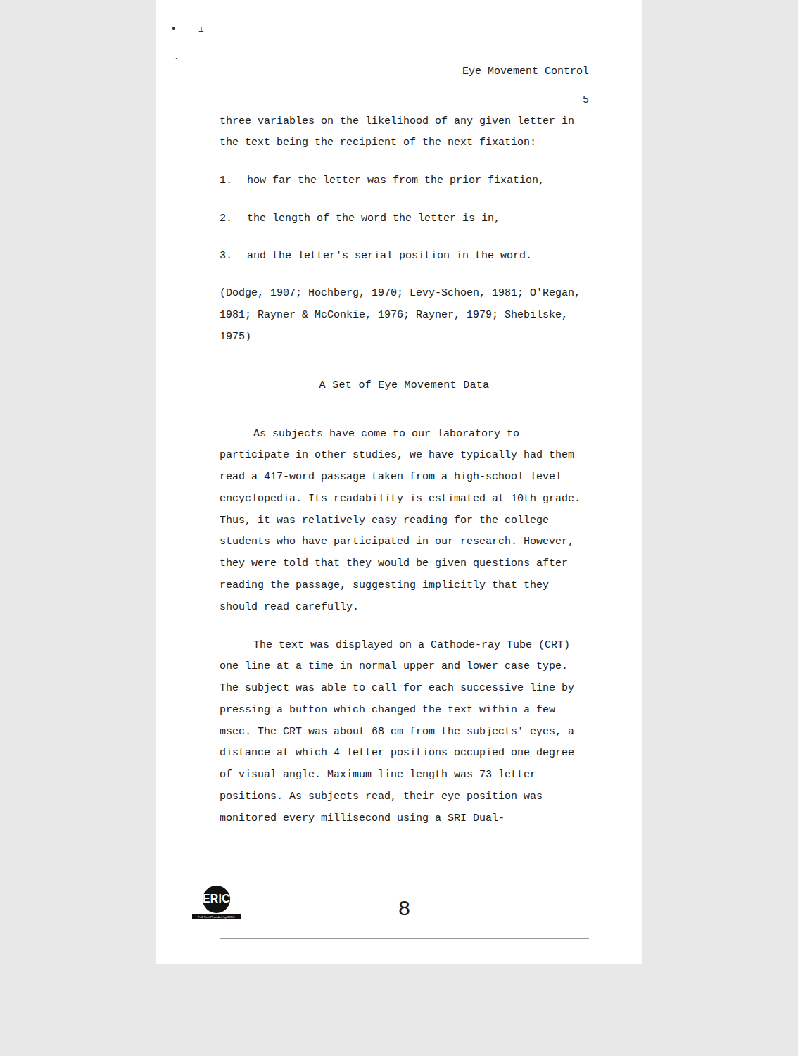• ı
.
Eye Movement Control 5
three variables on the likelihood of any given letter in the text being the recipient of the next fixation:
1. how far the letter was from the prior fixation,
2. the length of the word the letter is in,
3. and the letter's serial position in the word.
(Dodge, 1907; Hochberg, 1970; Levy-Schoen, 1981; O'Regan, 1981; Rayner & McConkie, 1976; Rayner, 1979; Shebilske, 1975)
A Set of Eye Movement Data
As subjects have come to our laboratory to participate in other studies, we have typically had them read a 417-word passage taken from a high-school level encyclopedia. Its readability is estimated at 10th grade. Thus, it was relatively easy reading for the college students who have participated in our research. However, they were told that they would be given questions after reading the passage, suggesting implicitly that they should read carefully.
The text was displayed on a Cathode-ray Tube (CRT) one line at a time in normal upper and lower case type. The subject was able to call for each successive line by pressing a button which changed the text within a few msec. The CRT was about 68 cm from the subjects' eyes, a distance at which 4 letter positions occupied one degree of visual angle. Maximum line length was 73 letter positions. As subjects read, their eye position was monitored every millisecond using a SRI Dual-
ERIC Full Text Provided by ERIC
8